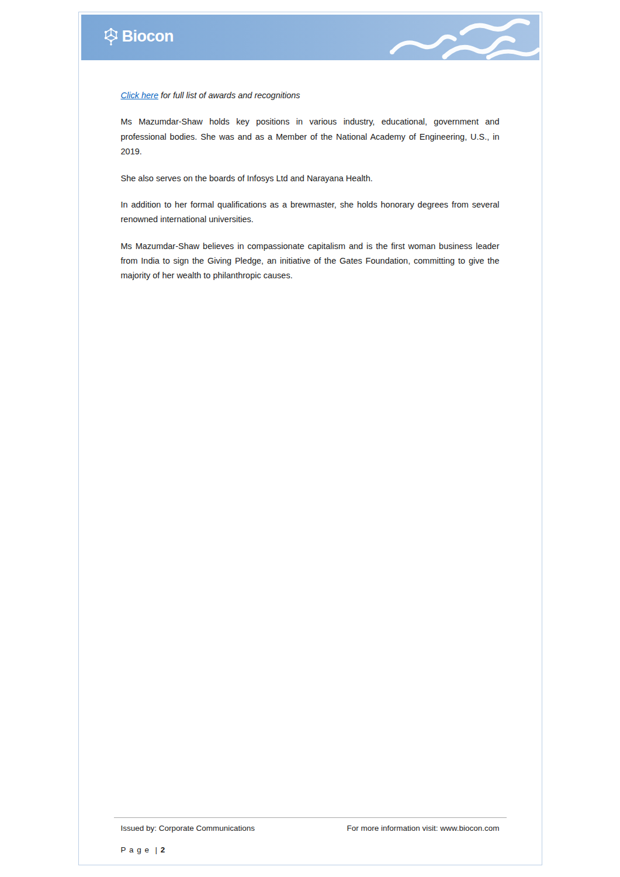Biocon
Click here for full list of awards and recognitions
Ms Mazumdar-Shaw holds key positions in various industry, educational, government and professional bodies. She was and as a Member of the National Academy of Engineering, U.S., in 2019.
She also serves on the boards of Infosys Ltd and Narayana Health.
In addition to her formal qualifications as a brewmaster, she holds honorary degrees from several renowned international universities.
Ms Mazumdar-Shaw believes in compassionate capitalism and is the first woman business leader from India to sign the Giving Pledge, an initiative of the Gates Foundation, committing to give the majority of her wealth to philanthropic causes.
Issued by: Corporate Communications For more information visit: www.biocon.com
P a g e | 2